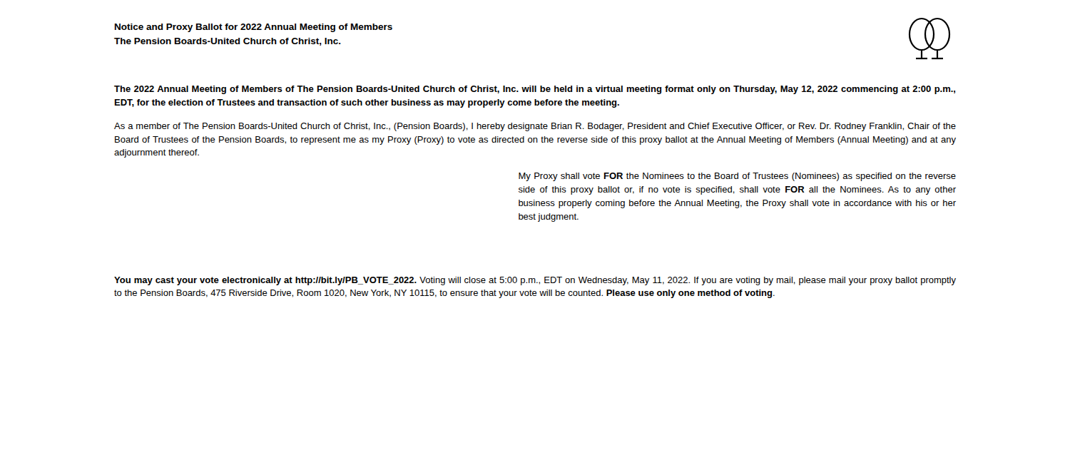Notice and Proxy Ballot for 2022 Annual Meeting of Members
The Pension Boards-United Church of Christ, Inc.
The 2022 Annual Meeting of Members of The Pension Boards-United Church of Christ, Inc. will be held in a virtual meeting format only on Thursday, May 12, 2022 commencing at 2:00 p.m., EDT, for the election of Trustees and transaction of such other business as may properly come before the meeting.
As a member of The Pension Boards-United Church of Christ, Inc., (Pension Boards), I hereby designate Brian R. Bodager, President and Chief Executive Officer, or Rev. Dr. Rodney Franklin, Chair of the Board of Trustees of the Pension Boards, to represent me as my Proxy (Proxy) to vote as directed on the reverse side of this proxy ballot at the Annual Meeting of Members (Annual Meeting) and at any adjournment thereof.
My Proxy shall vote FOR the Nominees to the Board of Trustees (Nominees) as specified on the reverse side of this proxy ballot or, if no vote is specified, shall vote FOR all the Nominees. As to any other business properly coming before the Annual Meeting, the Proxy shall vote in accordance with his or her best judgment.
You may cast your vote electronically at http://bit.ly/PB_VOTE_2022. Voting will close at 5:00 p.m., EDT on Wednesday, May 11, 2022. If you are voting by mail, please mail your proxy ballot promptly to the Pension Boards, 475 Riverside Drive, Room 1020, New York, NY 10115, to ensure that your vote will be counted. Please use only one method of voting.